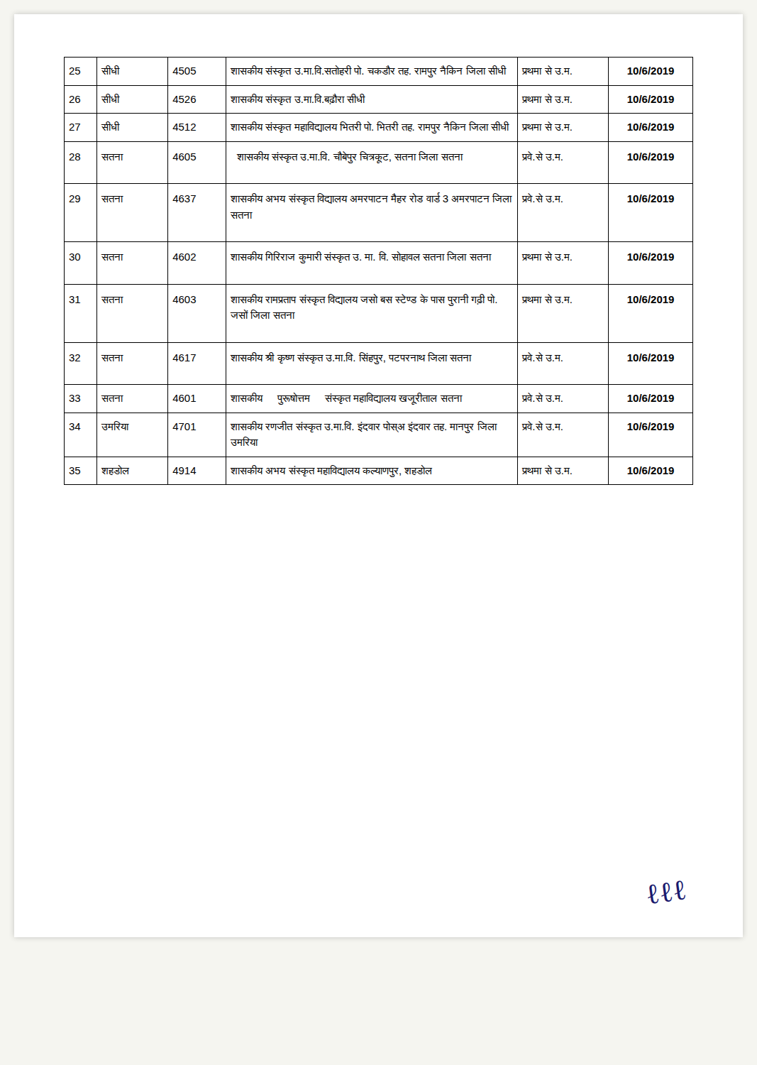| 25 | सीधी | 4505 | शासकीय संस्कृत उ.मा.वि.सतोहरी पो. चकडौर तह. रामपुर नैकिन जिला सीधी | प्रथमा से उ.म. | 10/6/2019 |
| 26 | सीधी | 4526 | शासकीय संस्कृत उ.मा.वि.बढ़ौरा सीधी | प्रथमा से उ.म. | 10/6/2019 |
| 27 | सीधी | 4512 | शासकीय संस्कृत महाविद्यालय भितरी पो. भितरी तह. रामपुर नैकिन जिला सीधी | प्रथमा से उ.म. | 10/6/2019 |
| 28 | सतना | 4605 | शासकीय संस्कृत उ.मा.वि. चौबेपुर चित्रकूट, सतना जिला सतना | प्रवे.से उ.म. | 10/6/2019 |
| 29 | सतना | 4637 | शासकीय अभय संस्कृत विद्यालय अमरपाटन मैहर रोड वार्ड 3 अमरपाटन जिला सतना | प्रवे.से उ.म. | 10/6/2019 |
| 30 | सतना | 4602 | शासकीय गिरिराज कुमारी संस्कृत उ. मा. वि. सोहावल सतना जिला सतना | प्रथमा से उ.म. | 10/6/2019 |
| 31 | सतना | 4603 | शासकीय रामप्रताप संस्कृत विद्यालय जसो बस स्टेण्ड के पास पुरानी गढ़ी पो. जसों जिला सतना | प्रथमा से उ.म. | 10/6/2019 |
| 32 | सतना | 4617 | शासकीय श्री कृष्ण संस्कृत उ.मा.वि. सिंहपुर, पटपरनाथ जिला सतना | प्रवे.से उ.म. | 10/6/2019 |
| 33 | सतना | 4601 | शासकीय पुरूषोत्तम संस्कृत महाविद्यालय खजूरीताल सतना | प्रवे.से उ.म. | 10/6/2019 |
| 34 | उमरिया | 4701 | शासकीय रणजीत संस्कृत उ.मा.वि. इंदवार पोस्अ इंदवार तह. मानपुर जिला उमरिया | प्रवे.से उ.म. | 10/6/2019 |
| 35 | शहडोल | 4914 | शासकीय अभय संस्कृत महाविद्यालय कल्याणपुर, शहडोल | प्रथमा से उ.म. | 10/6/2019 |
ℓℓℓ